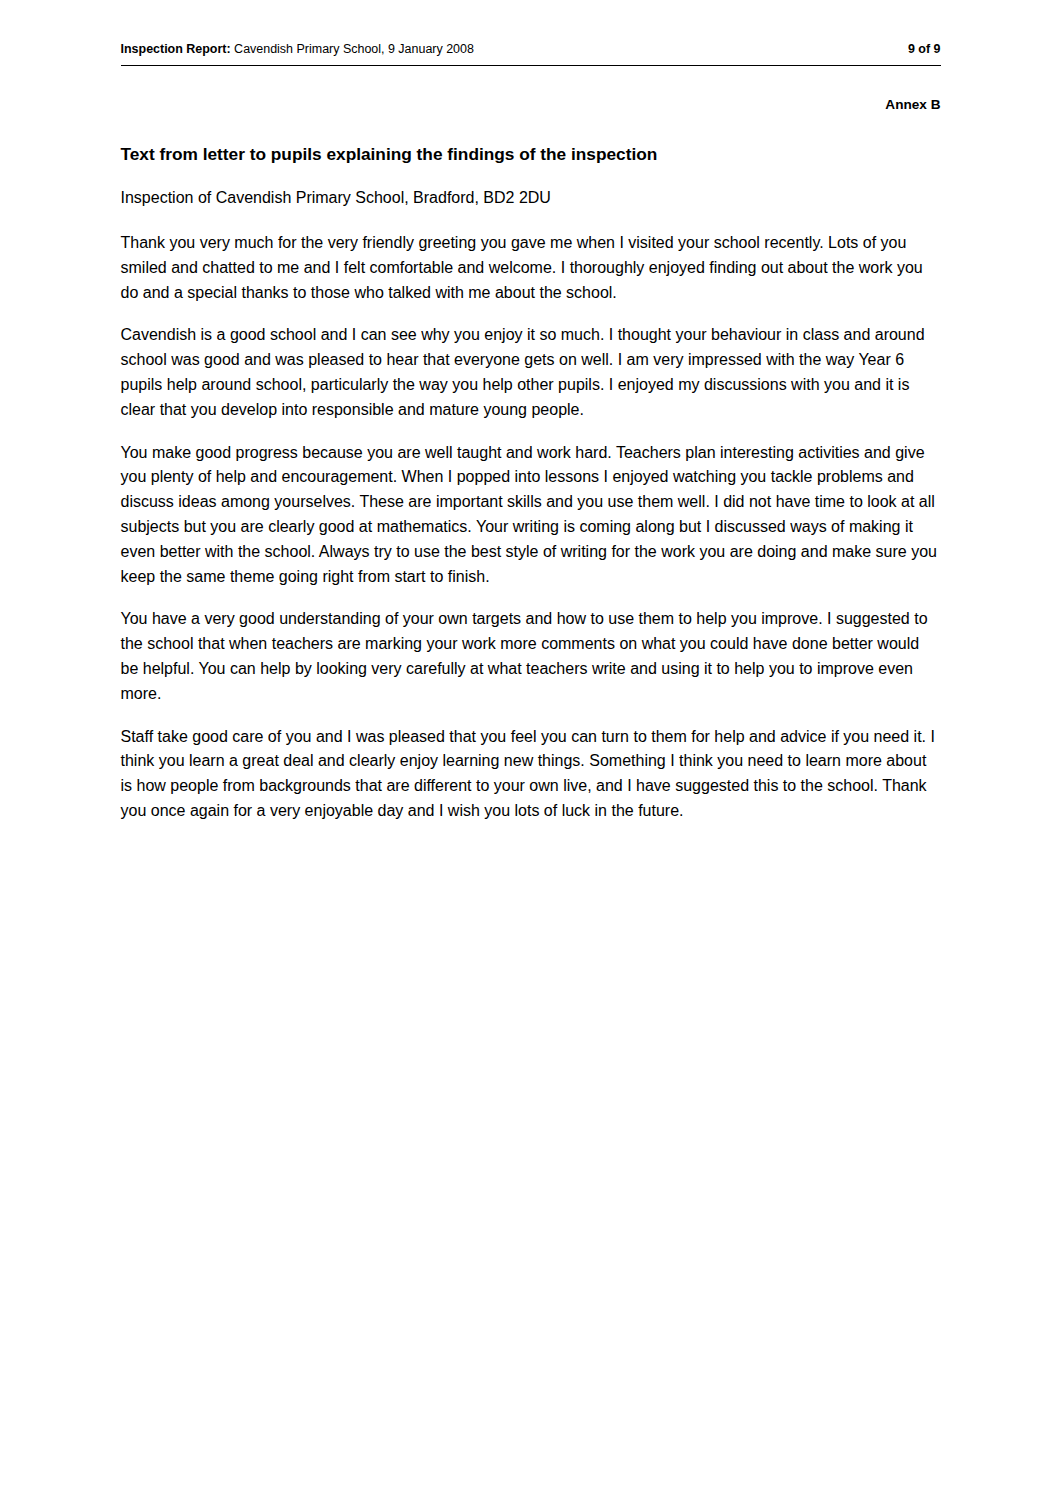Inspection Report: Cavendish Primary School, 9 January 2008
9 of 9
Annex B
Text from letter to pupils explaining the findings of the inspection
Inspection of Cavendish Primary School, Bradford, BD2 2DU
Thank you very much for the very friendly greeting you gave me when I visited your school recently. Lots of you smiled and chatted to me and I felt comfortable and welcome. I thoroughly enjoyed finding out about the work you do and a special thanks to those who talked with me about the school.
Cavendish is a good school and I can see why you enjoy it so much. I thought your behaviour in class and around school was good and was pleased to hear that everyone gets on well. I am very impressed with the way Year 6 pupils help around school, particularly the way you help other pupils. I enjoyed my discussions with you and it is clear that you develop into responsible and mature young people.
You make good progress because you are well taught and work hard. Teachers plan interesting activities and give you plenty of help and encouragement. When I popped into lessons I enjoyed watching you tackle problems and discuss ideas among yourselves. These are important skills and you use them well. I did not have time to look at all subjects but you are clearly good at mathematics. Your writing is coming along but I discussed ways of making it even better with the school. Always try to use the best style of writing for the work you are doing and make sure you keep the same theme going right from start to finish.
You have a very good understanding of your own targets and how to use them to help you improve. I suggested to the school that when teachers are marking your work more comments on what you could have done better would be helpful. You can help by looking very carefully at what teachers write and using it to help you to improve even more.
Staff take good care of you and I was pleased that you feel you can turn to them for help and advice if you need it. I think you learn a great deal and clearly enjoy learning new things. Something I think you need to learn more about is how people from backgrounds that are different to your own live, and I have suggested this to the school. Thank you once again for a very enjoyable day and I wish you lots of luck in the future.